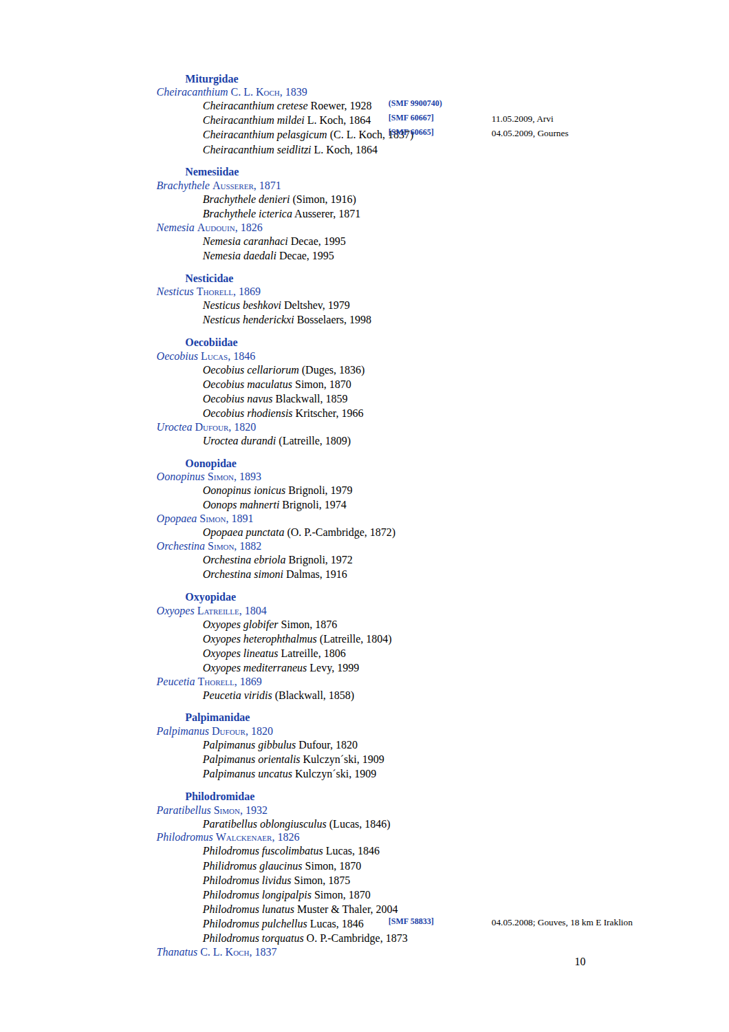Miturgidae
Cheiracanthium C. L. Koch, 1839
Cheiracanthium cretese Roewer, 1928(SMF 9900740)
Cheiracanthium mildei L. Koch, 1864[SMF 60667] 11.05.2009, Arvi
Cheiracanthium pelasgicum (C. L. Koch, 1837)[SMF 60665] 04.05.2009, Gournes
Cheiracanthium seidlitzi L. Koch, 1864
Nemesiidae
Brachythele Ausserer, 1871
Brachythele denieri (Simon, 1916)
Brachythele icterica Ausserer, 1871
Nemesia Audouin, 1826
Nemesia caranhaci Decae, 1995
Nemesia daedali Decae, 1995
Nesticidae
Nesticus Thorell, 1869
Nesticus beshkovi Deltshev, 1979
Nesticus henderickxi Bosselaers, 1998
Oecobiidae
Oecobius Lucas, 1846
Oecobius cellariorum (Duges, 1836)
Oecobius maculatus Simon, 1870
Oecobius navus Blackwall, 1859
Oecobius rhodiensis Kritscher, 1966
Uroctea Dufour, 1820
Uroctea durandi (Latreille, 1809)
Oonopidae
Oonopinus Simon, 1893
Oonopinus ionicus Brignoli, 1979
Oonops mahnerti Brignoli, 1974
Opopaea Simon, 1891
Opopaea punctata (O. P.-Cambridge, 1872)
Orchestina Simon, 1882
Orchestina ebriola Brignoli, 1972
Orchestina simoni Dalmas, 1916
Oxyopidae
Oxyopes Latreille, 1804
Oxyopes globifer Simon, 1876
Oxyopes heterophthalmus (Latreille, 1804)
Oxyopes lineatus Latreille, 1806
Oxyopes mediterraneus Levy, 1999
Peucetia Thorell, 1869
Peucetia viridis (Blackwall, 1858)
Palpimanidae
Palpimanus Dufour, 1820
Palpimanus gibbulus Dufour, 1820
Palpimanus orientalis Kulczyn´ski, 1909
Palpimanus uncatus Kulczyn´ski, 1909
Philodromidae
Paratibellus Simon, 1932
Paratibellus oblongiusculus (Lucas, 1846)
Philodromus Walckenaer, 1826
Philodromus fuscolimbatus Lucas, 1846
Philidromus glaucinus Simon, 1870
Philodromus lividus Simon, 1875
Philodromus longipalpis Simon, 1870
Philodromus lunatus Muster & Thaler, 2004
Philodromus pulchellus Lucas, 1846[SMF 58833] 04.05.2008; Gouves, 18 km E Iraklion
Philodromus torquatus O. P.-Cambridge, 1873
Thanatus C. L. Koch, 1837
10